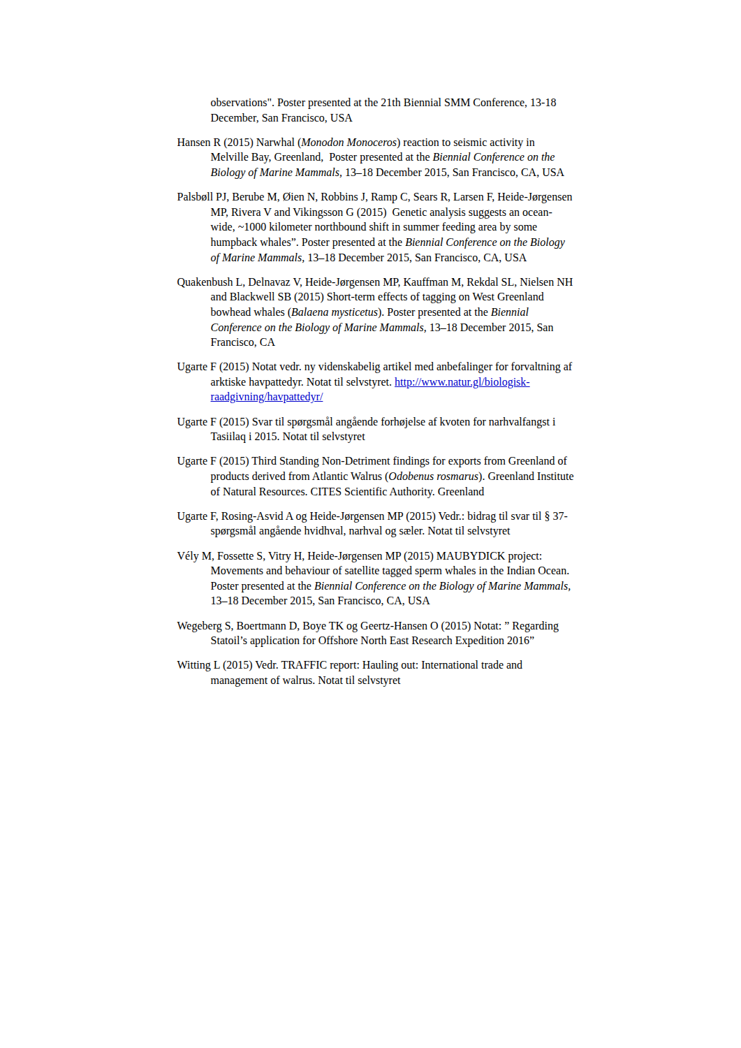observations". Poster presented at the 21th Biennial SMM Conference, 13-18 December, San Francisco, USA
Hansen R (2015) Narwhal (Monodon Monoceros) reaction to seismic activity in Melville Bay, Greenland, Poster presented at the Biennial Conference on the Biology of Marine Mammals, 13–18 December 2015, San Francisco, CA, USA
Palsbøll PJ, Berube M, Øien N, Robbins J, Ramp C, Sears R, Larsen F, Heide-Jørgensen MP, Rivera V and Vikingsson G (2015) Genetic analysis suggests an ocean-wide, ~1000 kilometer northbound shift in summer feeding area by some humpback whales”. Poster presented at the Biennial Conference on the Biology of Marine Mammals, 13–18 December 2015, San Francisco, CA, USA
Quakenbush L, Delnavaz V, Heide-Jørgensen MP, Kauffman M, Rekdal SL, Nielsen NH and Blackwell SB (2015) Short-term effects of tagging on West Greenland bowhead whales (Balaena mysticetus). Poster presented at the Biennial Conference on the Biology of Marine Mammals, 13–18 December 2015, San Francisco, CA
Ugarte F (2015) Notat vedr. ny videnskabelig artikel med anbefalinger for forvaltning af arktiske havpattedyr. Notat til selvstyret. http://www.natur.gl/biologisk-raadgivning/havpattedyr/
Ugarte F (2015) Svar til spørgsmål angående forhøjelse af kvoten for narhvalfangst i Tasiilaq i 2015. Notat til selvstyret
Ugarte F (2015) Third Standing Non-Detriment findings for exports from Greenland of products derived from Atlantic Walrus (Odobenus rosmarus). Greenland Institute of Natural Resources. CITES Scientific Authority. Greenland
Ugarte F, Rosing-Asvid A og Heide-Jørgensen MP (2015) Vedr.: bidrag til svar til § 37-spørgsmål angående hvidhval, narhval og sæler. Notat til selvstyret
Vély M, Fossette S, Vitry H, Heide-Jørgensen MP (2015) MAUBYDICK project: Movements and behaviour of satellite tagged sperm whales in the Indian Ocean. Poster presented at the Biennial Conference on the Biology of Marine Mammals, 13–18 December 2015, San Francisco, CA, USA
Wegeberg S, Boertmann D, Boye TK og Geertz-Hansen O (2015) Notat: ” Regarding Statoil’s application for Offshore North East Research Expedition 2016”
Witting L (2015) Vedr. TRAFFIC report: Hauling out: International trade and management of walrus. Notat til selvstyret